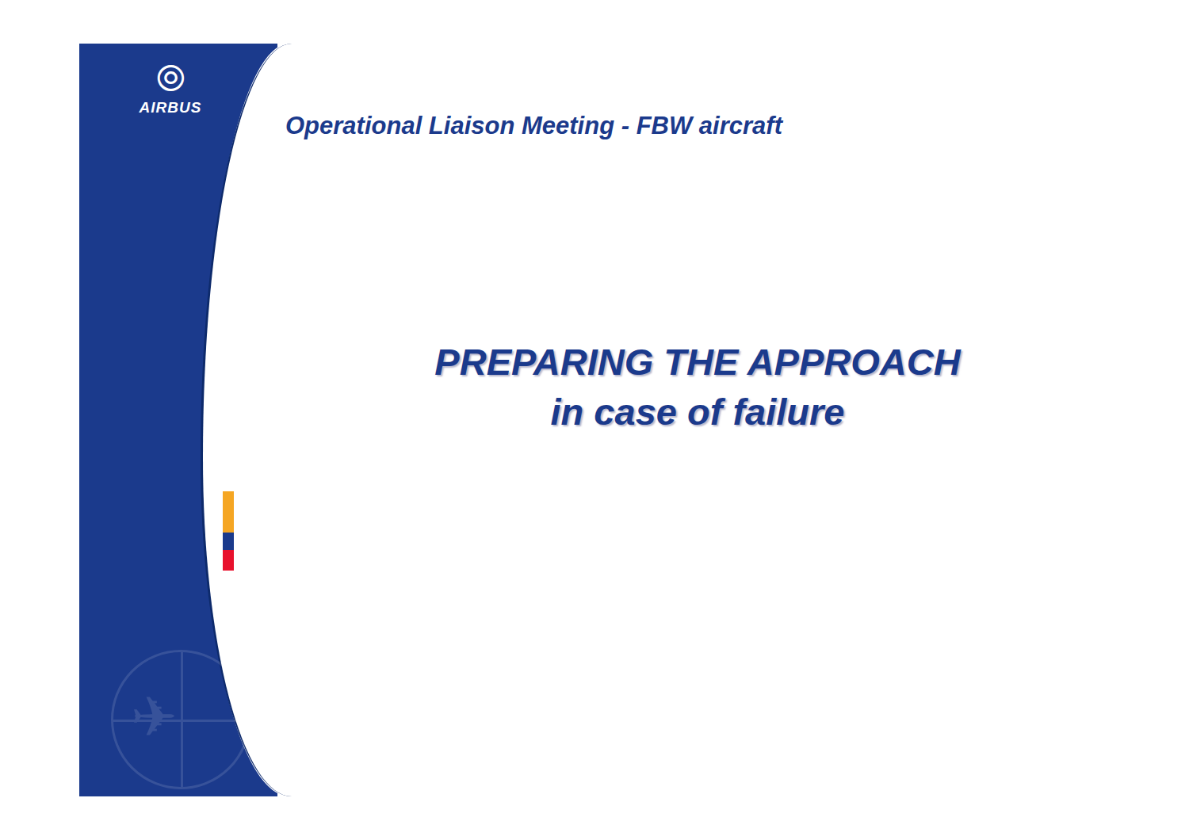✈
⦾
AIRBUS
AROUND THE WORLD AROUND THE CLOCK
Operational Liaison Meeting - FBW aircraft
PREPARING THE APPROACH
in case of failure
CUSTOMER SERVICES